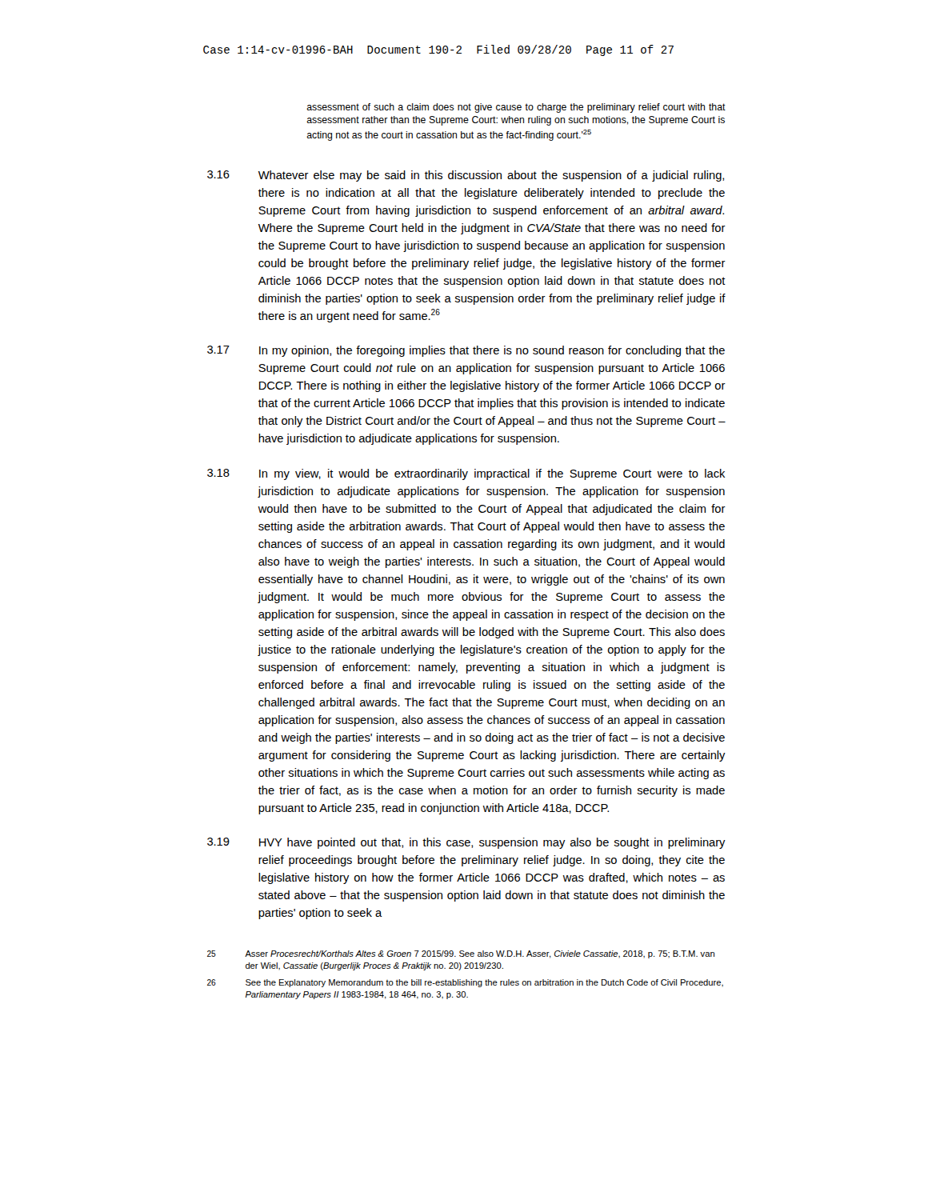Case 1:14-cv-01996-BAH Document 190-2 Filed 09/28/20 Page 11 of 27
assessment of such a claim does not give cause to charge the preliminary relief court with that assessment rather than the Supreme Court: when ruling on such motions, the Supreme Court is acting not as the court in cassation but as the fact-finding court.'25
3.16
Whatever else may be said in this discussion about the suspension of a judicial ruling, there is no indication at all that the legislature deliberately intended to preclude the Supreme Court from having jurisdiction to suspend enforcement of an arbitral award. Where the Supreme Court held in the judgment in CVA/State that there was no need for the Supreme Court to have jurisdiction to suspend because an application for suspension could be brought before the preliminary relief judge, the legislative history of the former Article 1066 DCCP notes that the suspension option laid down in that statute does not diminish the parties' option to seek a suspension order from the preliminary relief judge if there is an urgent need for same.26
3.17
In my opinion, the foregoing implies that there is no sound reason for concluding that the Supreme Court could not rule on an application for suspension pursuant to Article 1066 DCCP. There is nothing in either the legislative history of the former Article 1066 DCCP or that of the current Article 1066 DCCP that implies that this provision is intended to indicate that only the District Court and/or the Court of Appeal – and thus not the Supreme Court – have jurisdiction to adjudicate applications for suspension.
3.18
In my view, it would be extraordinarily impractical if the Supreme Court were to lack jurisdiction to adjudicate applications for suspension. The application for suspension would then have to be submitted to the Court of Appeal that adjudicated the claim for setting aside the arbitration awards. That Court of Appeal would then have to assess the chances of success of an appeal in cassation regarding its own judgment, and it would also have to weigh the parties' interests. In such a situation, the Court of Appeal would essentially have to channel Houdini, as it were, to wriggle out of the 'chains' of its own judgment. It would be much more obvious for the Supreme Court to assess the application for suspension, since the appeal in cassation in respect of the decision on the setting aside of the arbitral awards will be lodged with the Supreme Court. This also does justice to the rationale underlying the legislature's creation of the option to apply for the suspension of enforcement: namely, preventing a situation in which a judgment is enforced before a final and irrevocable ruling is issued on the setting aside of the challenged arbitral awards. The fact that the Supreme Court must, when deciding on an application for suspension, also assess the chances of success of an appeal in cassation and weigh the parties' interests – and in so doing act as the trier of fact – is not a decisive argument for considering the Supreme Court as lacking jurisdiction. There are certainly other situations in which the Supreme Court carries out such assessments while acting as the trier of fact, as is the case when a motion for an order to furnish security is made pursuant to Article 235, read in conjunction with Article 418a, DCCP.
3.19
HVY have pointed out that, in this case, suspension may also be sought in preliminary relief proceedings brought before the preliminary relief judge. In so doing, they cite the legislative history on how the former Article 1066 DCCP was drafted, which notes – as stated above – that the suspension option laid down in that statute does not diminish the parties' option to seek a
25
Asser Procesrecht/Korthals Altes & Groen 7 2015/99. See also W.D.H. Asser, Civiele Cassatie, 2018, p. 75; B.T.M. van der Wiel, Cassatie (Burgerlijk Proces & Praktijk no. 20) 2019/230.
26
See the Explanatory Memorandum to the bill re-establishing the rules on arbitration in the Dutch Code of Civil Procedure, Parliamentary Papers II 1983-1984, 18 464, no. 3, p. 30.